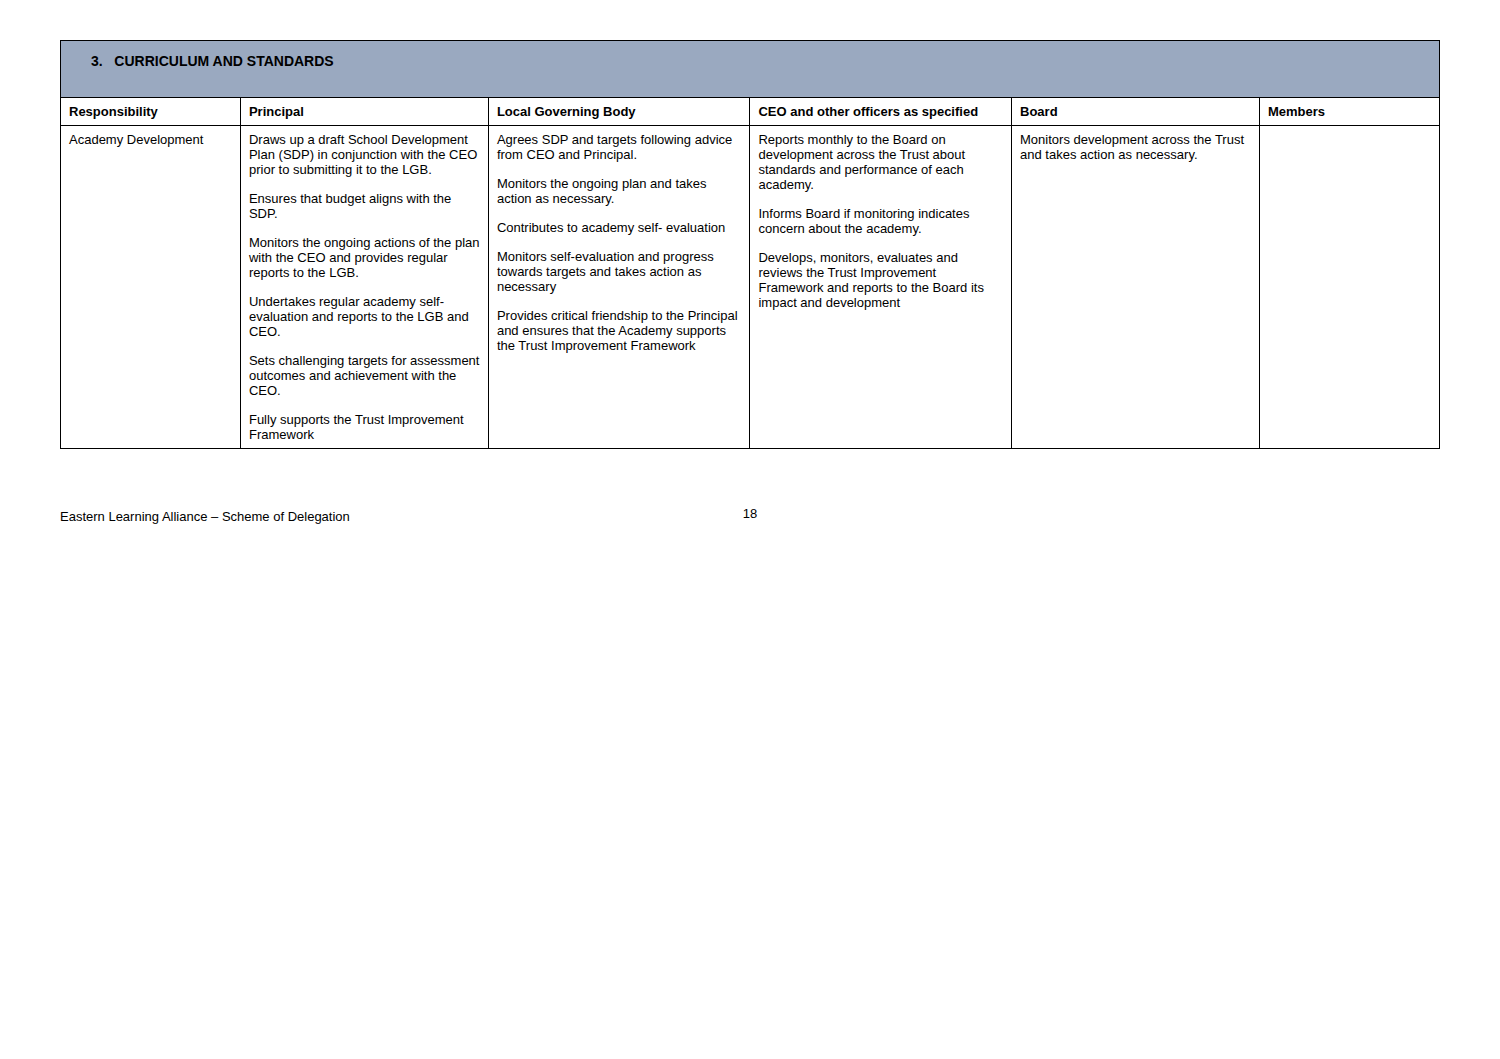3. CURRICULUM AND STANDARDS
| Responsibility | Principal | Local Governing Body | CEO and other officers as specified | Board | Members |
| --- | --- | --- | --- | --- | --- |
| Academy Development | Draws up a draft School Development Plan (SDP) in conjunction with the CEO prior to submitting it to the LGB. Ensures that budget aligns with the SDP. Monitors the ongoing actions of the plan with the CEO and provides regular reports to the LGB. Undertakes regular academy self-evaluation and reports to the LGB and CEO. Sets challenging targets for assessment outcomes and achievement with the CEO. Fully supports the Trust Improvement Framework | Agrees SDP and targets following advice from CEO and Principal. Monitors the ongoing plan and takes action as necessary. Contributes to academy self- evaluation Monitors self-evaluation and progress towards targets and takes action as necessary Provides critical friendship to the Principal and ensures that the Academy supports the Trust Improvement Framework | Reports monthly to the Board on development across the Trust about standards and performance of each academy. Informs Board if monitoring indicates concern about the academy. Develops, monitors, evaluates and reviews the Trust Improvement Framework and reports to the Board its impact and development | Monitors development across the Trust and takes action as necessary. | |
Eastern Learning Alliance – Scheme of Delegation
18